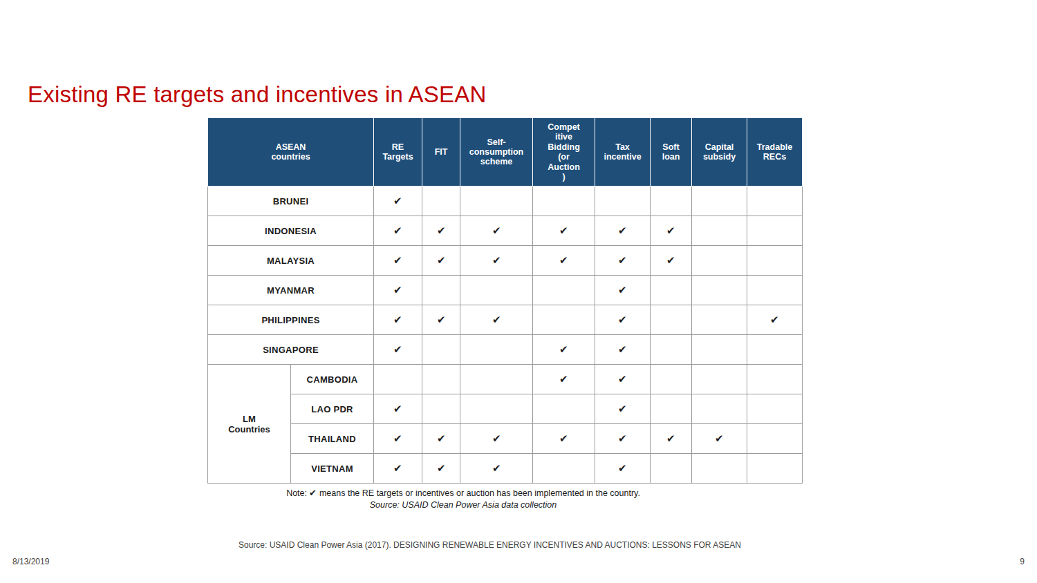Existing RE targets and incentives in ASEAN
| ASEAN countries | RE Targets | FIT | Self- consumption scheme | Compet itive Bidding (or Auction ) | Tax incentive | Soft loan | Capital subsidy | Tradable RECs |
| --- | --- | --- | --- | --- | --- | --- | --- | --- |
| BRUNEI | ✔ | | | | | | | |
| INDONESIA | ✔ | ✔ | ✔ | ✔ | ✔ | ✔ | | |
| MALAYSIA | ✔ | ✔ | ✔ | ✔ | ✔ | ✔ | | |
| MYANMAR | ✔ | | | | ✔ | | | |
| PHILIPPINES | ✔ | ✔ | ✔ | | ✔ | | | ✔ |
| SINGAPORE | ✔ | | | ✔ | ✔ | | | |
| LM Countries | CAMBODIA | | | | ✔ | ✔ | | | |
| LAO PDR | ✔ | | | | ✔ | | | |
| THAILAND | ✔ | ✔ | ✔ | ✔ | ✔ | ✔ | ✔ | |
| VIETNAM | ✔ | ✔ | ✔ | | ✔ | | | |
Note: ✔ means the RE targets or incentives or auction has been implemented in the country.
Source: USAID Clean Power Asia data collection
Source: USAID Clean Power Asia (2017). DESIGNING RENEWABLE ENERGY INCENTIVES AND AUCTIONS: LESSONS FOR ASEAN
8/13/2019
9